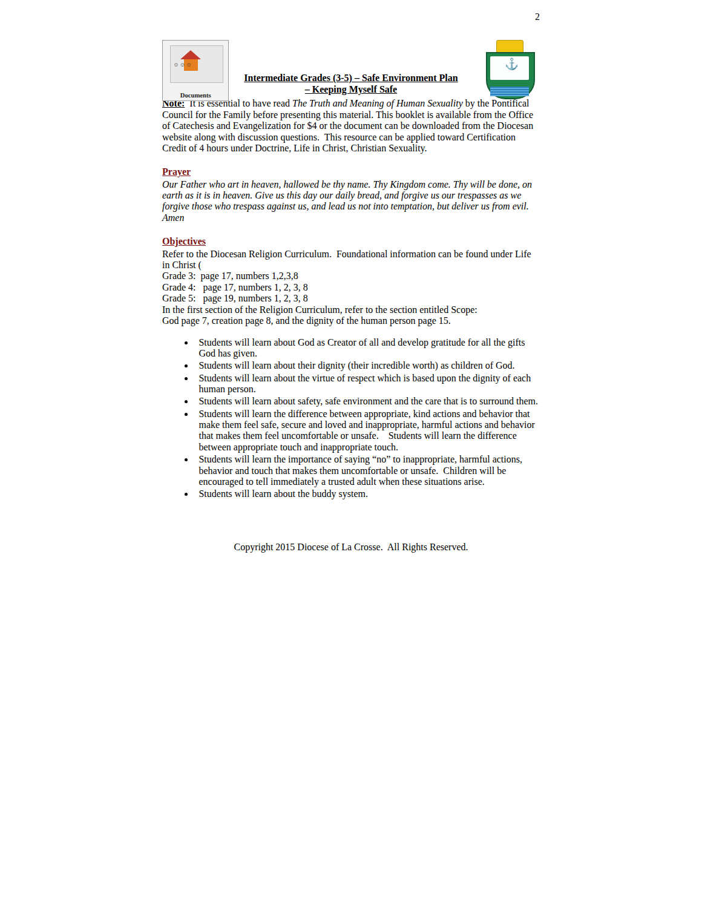2
☺☺☺
Documents
⚓
Intermediate Grades (3-5) – Safe Environment Plan
– Keeping Myself Safe
Note: It is essential to have read The Truth and Meaning of Human Sexuality by the Pontifical Council for the Family before presenting this material. This booklet is available from the Office of Catechesis and Evangelization for $4 or the document can be downloaded from the Diocesan website along with discussion questions. This resource can be applied toward Certification Credit of 4 hours under Doctrine, Life in Christ, Christian Sexuality.
Prayer
Our Father who art in heaven, hallowed be thy name. Thy Kingdom come. Thy will be done, on earth as it is in heaven. Give us this day our daily bread, and forgive us our trespasses as we forgive those who trespass against us, and lead us not into temptation, but deliver us from evil. Amen
Objectives
Refer to the Diocesan Religion Curriculum. Foundational information can be found under Life in Christ (
Grade 3: page 17, numbers 1,2,3,8
Grade 4: page 17, numbers 1, 2, 3, 8
Grade 5: page 19, numbers 1, 2, 3, 8
In the first section of the Religion Curriculum, refer to the section entitled Scope:
God page 7, creation page 8, and the dignity of the human person page 15.
Students will learn about God as Creator of all and develop gratitude for all the gifts God has given.
Students will learn about their dignity (their incredible worth) as children of God.
Students will learn about the virtue of respect which is based upon the dignity of each human person.
Students will learn about safety, safe environment and the care that is to surround them.
Students will learn the difference between appropriate, kind actions and behavior that make them feel safe, secure and loved and inappropriate, harmful actions and behavior that makes them feel uncomfortable or unsafe. Students will learn the difference between appropriate touch and inappropriate touch.
Students will learn the importance of saying “no” to inappropriate, harmful actions, behavior and touch that makes them uncomfortable or unsafe. Children will be encouraged to tell immediately a trusted adult when these situations arise.
Students will learn about the buddy system.
Copyright 2015 Diocese of La Crosse. All Rights Reserved.